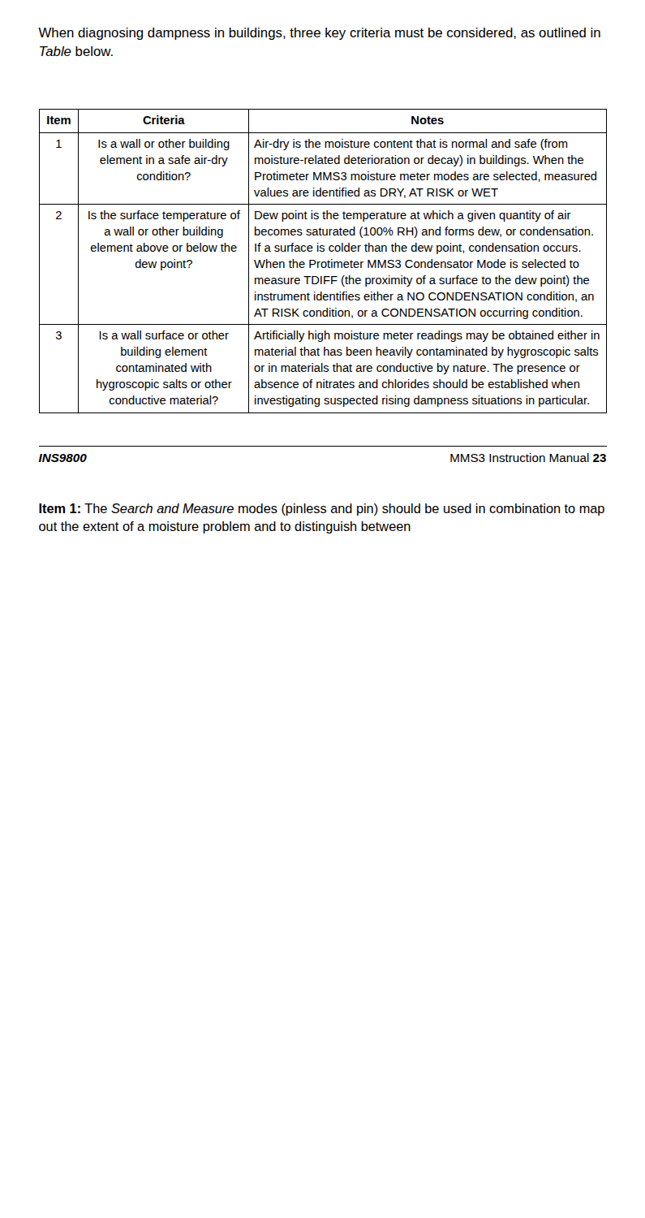When diagnosing dampness in buildings, three key criteria must be considered, as outlined in Table below.
| Item | Criteria | Notes |
| --- | --- | --- |
| 1 | Is a wall or other building element in a safe air-dry condition? | Air-dry is the moisture content that is normal and safe (from moisture-related deterioration or decay) in buildings. When the Protimeter MMS3 moisture meter modes are selected, measured values are identified as DRY, AT RISK or WET |
| 2 | Is the surface temperature of a wall or other building element above or below the dew point? | Dew point is the temperature at which a given quantity of air becomes saturated (100% RH) and forms dew, or condensation. If a surface is colder than the dew point, condensation occurs. When the Protimeter MMS3 Condensator Mode is selected to measure TDIFF (the proximity of a surface to the dew point) the instrument identifies either a NO CONDENSATION condition, an AT RISK condition, or a CONDENSATION occurring condition. |
| 3 | Is a wall surface or other building element contaminated with hygroscopic salts or other conductive material? | Artificially high moisture meter readings may be obtained either in material that has been heavily contaminated by hygroscopic salts or in materials that are conductive by nature. The presence or absence of nitrates and chlorides should be established when investigating suspected rising dampness situations in particular. |
INS9800 MMS3 Instruction Manual 23
Item 1: The Search and Measure modes (pinless and pin) should be used in combination to map out the extent of a moisture problem and to distinguish between